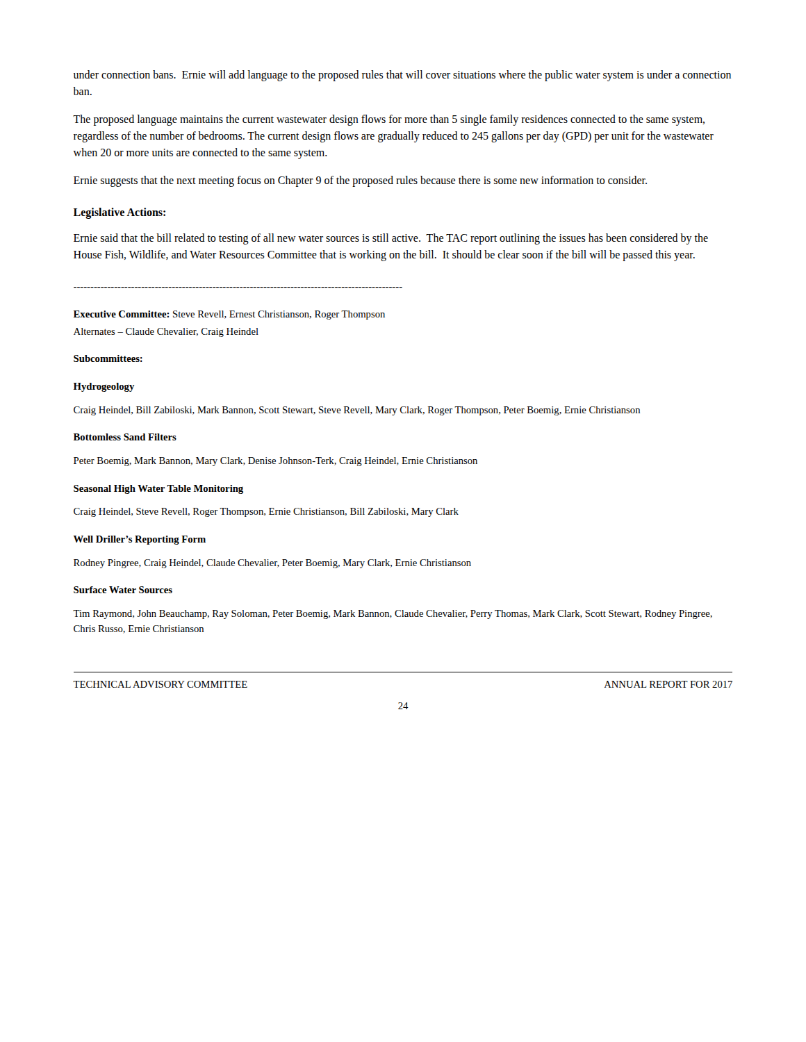under connection bans. Ernie will add language to the proposed rules that will cover situations where the public water system is under a connection ban.
The proposed language maintains the current wastewater design flows for more than 5 single family residences connected to the same system, regardless of the number of bedrooms. The current design flows are gradually reduced to 245 gallons per day (GPD) per unit for the wastewater when 20 or more units are connected to the same system.
Ernie suggests that the next meeting focus on Chapter 9 of the proposed rules because there is some new information to consider.
Legislative Actions:
Ernie said that the bill related to testing of all new water sources is still active. The TAC report outlining the issues has been considered by the House Fish, Wildlife, and Water Resources Committee that is working on the bill. It should be clear soon if the bill will be passed this year.
-------------------------------------------------------------------------------------------------
Executive Committee: Steve Revell, Ernest Christianson, Roger Thompson
Alternates – Claude Chevalier, Craig Heindel
Subcommittees:
Hydrogeology
Craig Heindel, Bill Zabiloski, Mark Bannon, Scott Stewart, Steve Revell, Mary Clark, Roger Thompson, Peter Boemig, Ernie Christianson
Bottomless Sand Filters
Peter Boemig, Mark Bannon, Mary Clark, Denise Johnson-Terk, Craig Heindel, Ernie Christianson
Seasonal High Water Table Monitoring
Craig Heindel, Steve Revell, Roger Thompson, Ernie Christianson, Bill Zabiloski, Mary Clark
Well Driller’s Reporting Form
Rodney Pingree, Craig Heindel, Claude Chevalier, Peter Boemig, Mary Clark, Ernie Christianson
Surface Water Sources
Tim Raymond, John Beauchamp, Ray Soloman, Peter Boemig, Mark Bannon, Claude Chevalier, Perry Thomas, Mark Clark, Scott Stewart, Rodney Pingree, Chris Russo, Ernie Christianson
TECHNICAL ADVISORY COMMITTEE ANNUAL REPORT FOR 2017
24